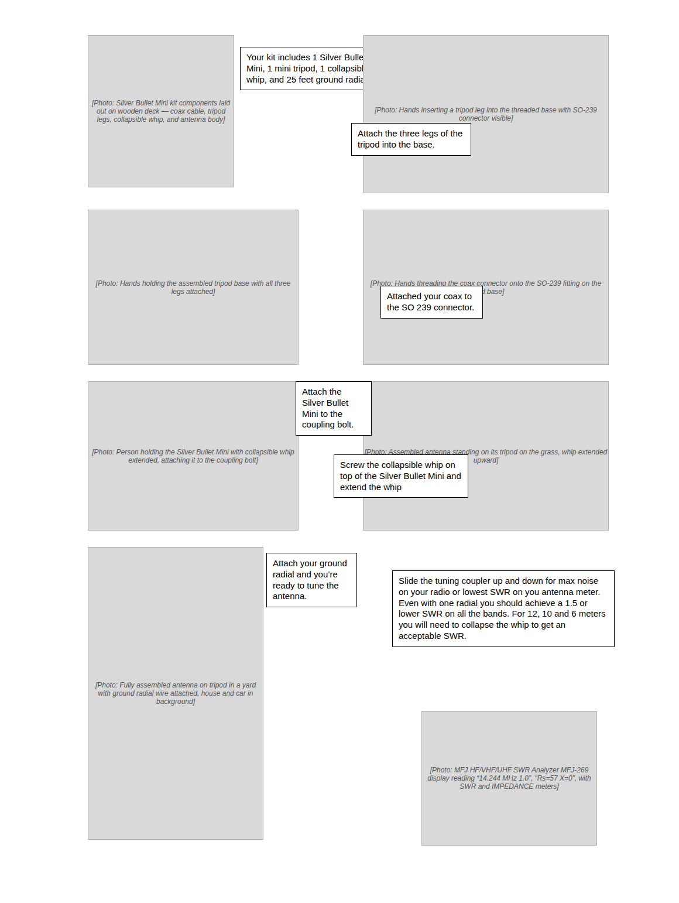[Photo: Silver Bullet Mini kit components laid out on wooden deck — coax cable, tripod legs, collapsible whip, and antenna body]
Your kit includes 1 Silver Bullet Mini, 1 mini tripod, 1 collapsible whip, and 25 feet ground radial.
Attach the three legs of the tripod into the base.
[Photo: Hands inserting a tripod leg into the threaded base with SO-239 connector visible]
[Photo: Hands holding the assembled tripod base with all three legs attached]
Attached your coax to the SO 239 connector.
[Photo: Hands threading the coax connector onto the SO-239 fitting on the tripod base]
[Photo: Person holding the Silver Bullet Mini with collapsible whip extended, attaching it to the coupling bolt]
Attach the Silver Bullet Mini to the coupling bolt.
Screw the collapsible whip on top of the Silver Bullet Mini and extend the whip
[Photo: Assembled antenna standing on its tripod on the grass, whip extended upward]
[Photo: Fully assembled antenna on tripod in a yard with ground radial wire attached, house and car in background]
Attach your ground radial and you’re ready to tune the antenna.
Slide the tuning coupler up and down for max noise on your radio or lowest SWR on you antenna meter. Even with one radial you should achieve a 1.5 or lower SWR on all the bands. For 12, 10 and 6 meters you will need to collapse the whip to get an acceptable SWR.
[Photo: MFJ HF/VHF/UHF SWR Analyzer MFJ-269 display reading “14.244 MHz 1.0”, “Rs=57 X=0”, with SWR and IMPEDANCE meters]